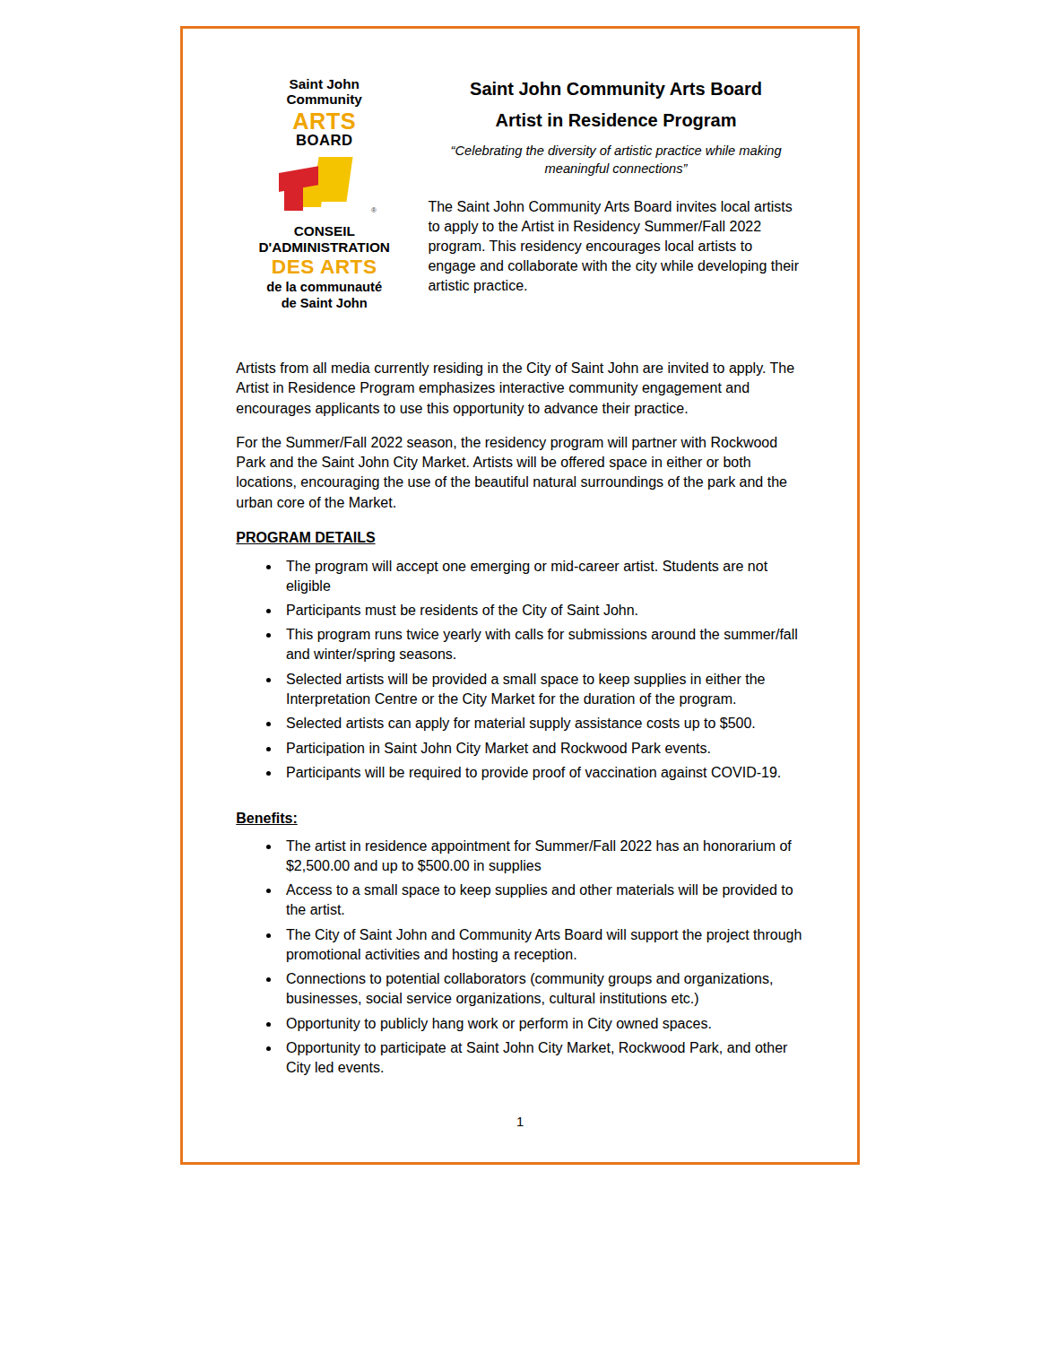Saint John
Community
ARTS
BOARD
®
CONSEIL
D'ADMINISTRATION
DES ARTS
de la communauté
de Saint John
Saint John Community Arts Board
Artist in Residence Program
“Celebrating the diversity of artistic practice while making meaningful connections”
The Saint John Community Arts Board invites local artists to apply to the Artist in Residency Summer/Fall 2022 program. This residency encourages local artists to engage and collaborate with the city while developing their artistic practice.
Artists from all media currently residing in the City of Saint John are invited to apply. The Artist in Residence Program emphasizes interactive community engagement and encourages applicants to use this opportunity to advance their practice.
For the Summer/Fall 2022 season, the residency program will partner with Rockwood Park and the Saint John City Market. Artists will be offered space in either or both locations, encouraging the use of the beautiful natural surroundings of the park and the urban core of the Market.
PROGRAM DETAILS
The program will accept one emerging or mid-career artist. Students are not eligible
Participants must be residents of the City of Saint John.
This program runs twice yearly with calls for submissions around the summer/fall and winter/spring seasons.
Selected artists will be provided a small space to keep supplies in either the Interpretation Centre or the City Market for the duration of the program.
Selected artists can apply for material supply assistance costs up to $500.
Participation in Saint John City Market and Rockwood Park events.
Participants will be required to provide proof of vaccination against COVID-19.
Benefits:
The artist in residence appointment for Summer/Fall 2022 has an honorarium of $2,500.00 and up to $500.00 in supplies
Access to a small space to keep supplies and other materials will be provided to the artist.
The City of Saint John and Community Arts Board will support the project through promotional activities and hosting a reception.
Connections to potential collaborators (community groups and organizations, businesses, social service organizations, cultural institutions etc.)
Opportunity to publicly hang work or perform in City owned spaces.
Opportunity to participate at Saint John City Market, Rockwood Park, and other City led events.
1